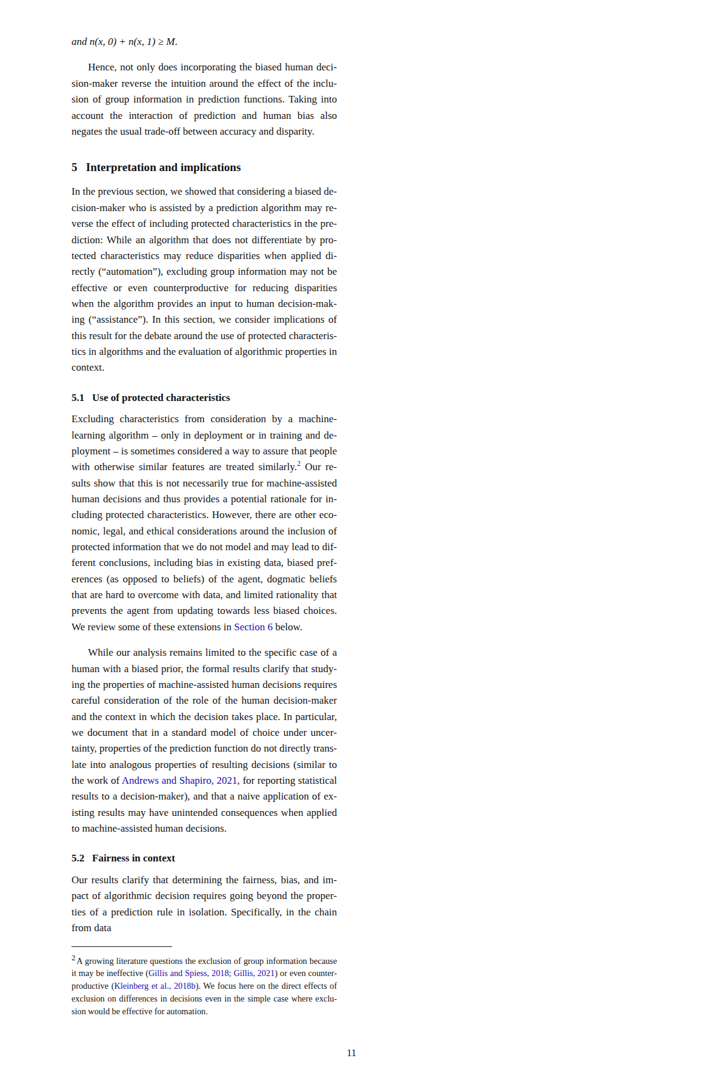and n(x, 0) + n(x, 1) ≥ M.
Hence, not only does incorporating the biased human decision-maker reverse the intuition around the effect of the inclusion of group information in prediction functions. Taking into account the interaction of prediction and human bias also negates the usual trade-off between accuracy and disparity.
5 Interpretation and implications
In the previous section, we showed that considering a biased decision-maker who is assisted by a prediction algorithm may reverse the effect of including protected characteristics in the prediction: While an algorithm that does not differentiate by protected characteristics may reduce disparities when applied directly (“automation”), excluding group information may not be effective or even counterproductive for reducing disparities when the algorithm provides an input to human decision-making (“assistance”). In this section, we consider implications of this result for the debate around the use of protected characteristics in algorithms and the evaluation of algorithmic properties in context.
5.1 Use of protected characteristics
Excluding characteristics from consideration by a machine-learning algorithm – only in deployment or in training and deployment – is sometimes considered a way to assure that people with otherwise similar features are treated similarly.2 Our results show that this is not necessarily true for machine-assisted human decisions and thus provides a potential rationale for including protected characteristics. However, there are other economic, legal, and ethical considerations around the inclusion of protected information that we do not model and may lead to different conclusions, including bias in existing data, biased preferences (as opposed to beliefs) of the agent, dogmatic beliefs that are hard to overcome with data, and limited rationality that prevents the agent from updating towards less biased choices. We review some of these extensions in Section 6 below.
While our analysis remains limited to the specific case of a human with a biased prior, the formal results clarify that studying the properties of machine-assisted human decisions requires careful consideration of the role of the human decision-maker and the context in which the decision takes place. In particular, we document that in a standard model of choice under uncertainty, properties of the prediction function do not directly translate into analogous properties of resulting decisions (similar to the work of Andrews and Shapiro, 2021, for reporting statistical results to a decision-maker), and that a naive application of existing results may have unintended consequences when applied to machine-assisted human decisions.
5.2 Fairness in context
Our results clarify that determining the fairness, bias, and impact of algorithmic decision requires going beyond the properties of a prediction rule in isolation. Specifically, in the chain from data
2 A growing literature questions the exclusion of group information because it may be ineffective (Gillis and Spiess, 2018; Gillis, 2021) or even counterproductive (Kleinberg et al., 2018b). We focus here on the direct effects of exclusion on differences in decisions even in the simple case where exclusion would be effective for automation.
11